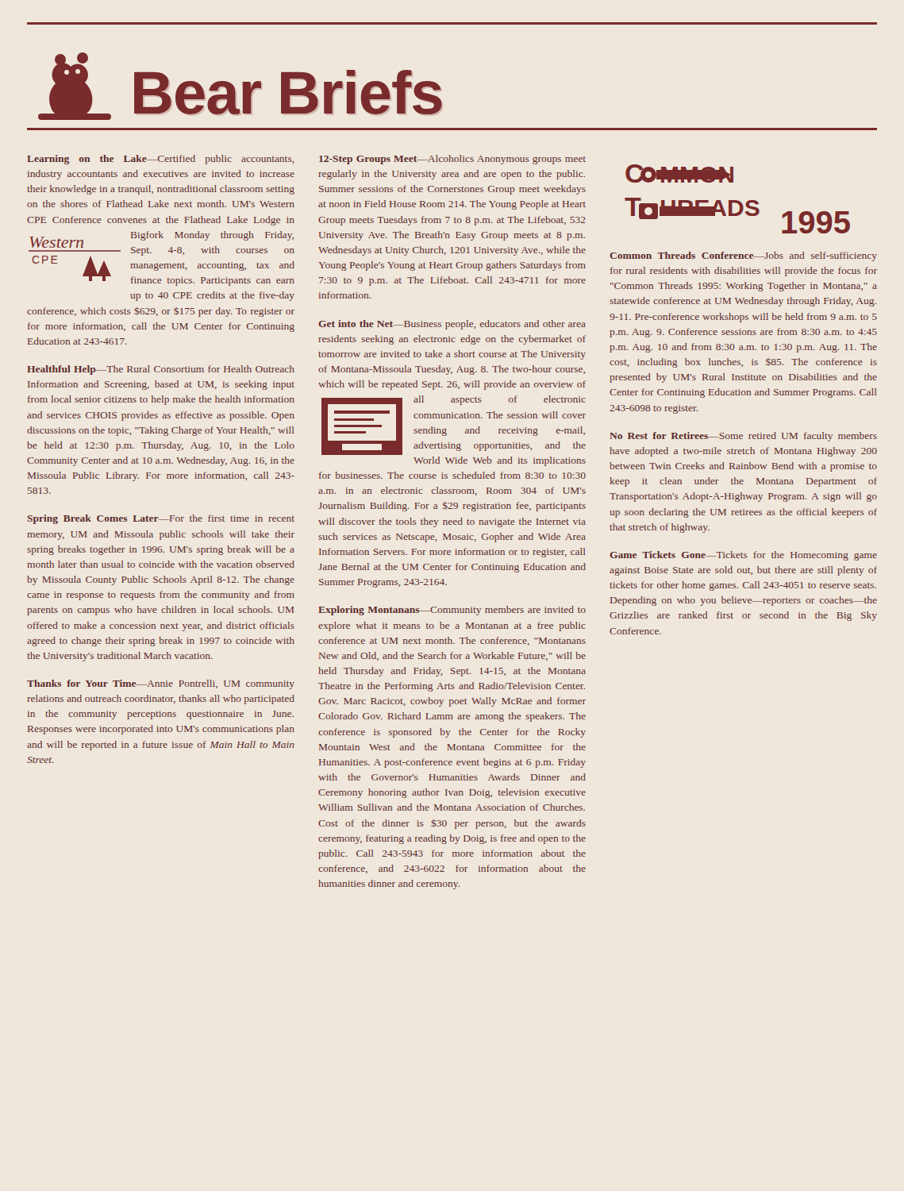Bear Briefs
Learning on the Lake—Certified public accountants, industry accountants and executives are invited to increase their knowledge in a tranquil, nontraditional classroom setting on the shores of Flathead Lake next month. UM's Western CPE Conference convenes at the Flathead Lake Lodge in Bigfork Western CPE Monday through Friday, Sept. 4-8, with courses on management, accounting, tax and finance topics. Participants can earn up to 40 CPE credits at the five-day conference, which costs $629, or $175 per day. To register or for more information, call the UM Center for Continuing Education at 243-4617.
Healthful Help—The Rural Consortium for Health Outreach Information and Screening, based at UM, is seeking input from local senior citizens to help make the health information and services CHOIS provides as effective as possible. Open discussions on the topic, "Taking Charge of Your Health," will be held at 12:30 p.m. Thursday, Aug. 10, in the Lolo Community Center and at 10 a.m. Wednesday, Aug. 16, in the Missoula Public Library. For more information, call 243-5813.
Spring Break Comes Later—For the first time in recent memory, UM and Missoula public schools will take their spring breaks together in 1996. UM's spring break will be a month later than usual to coincide with the vacation observed by Missoula County Public Schools April 8-12. The change came in response to requests from the community and from parents on campus who have children in local schools. UM offered to make a concession next year, and district officials agreed to change their spring break in 1997 to coincide with the University's traditional March vacation.
Thanks for Your Time—Annie Pontrelli, UM community relations and outreach coordinator, thanks all who participated in the community perceptions questionnaire in June. Responses were incorporated into UM's communications plan and will be reported in a future issue of Main Hall to Main Street.
12-Step Groups Meet—Alcoholics Anonymous groups meet regularly in the University area and are open to the public. Summer sessions of the Cornerstones Group meet weekdays at noon in Field House Room 214. The Young People at Heart Group meets Tuesdays from 7 to 8 p.m. at The Lifeboat, 532 University Ave. The Breath'n Easy Group meets at 8 p.m. Wednesdays at Unity Church, 1201 University Ave., while the Young People's Young at Heart Group gathers Saturdays from 7:30 to 9 p.m. at The Lifeboat. Call 243-4711 for more information.
Get into the Net—Business people, educators and other area residents seeking an electronic edge on the cybermarket of tomorrow are invited to take a short course at The University of Montana-Missoula Tuesday, Aug. 8. The two-hour course, which will be repeated Sept. 26, will provide an overview of all aspects of electronic communication. The session will cover sending and receiving e-mail, advertising opportunities, and the World Wide Web and its implications for businesses. The course is scheduled from 8:30 to 10:30 a.m. in an electronic classroom, Room 304 of UM's Journalism Building. For a $29 registration fee, participants will discover the tools they need to navigate the Internet via such services as Netscape, Mosaic, Gopher and Wide Area Information Servers. For more information or to register, call Jane Bernal at the UM Center for Continuing Education and Summer Programs, 243-2164.
Exploring Montanans—Community members are invited to explore what it means to be a Montanan at a free public conference at UM next month. The conference, "Montanans New and Old, and the Search for a Workable Future," will be held Thursday and Friday, Sept. 14-15, at the Montana Theatre in the Performing Arts and Radio/Television Center. Gov. Marc Racicot, cowboy poet Wally McRae and former Colorado Gov. Richard Lamm are among the speakers. The conference is sponsored by the Center for the Rocky Mountain West and the Montana Committee for the Humanities. A post-conference event begins at 6 p.m. Friday with the Governor's Humanities Awards Dinner and Ceremony honoring author Ivan Doig, television executive William Sullivan and the Montana Association of Churches. Cost of the dinner is $30 per person, but the awards ceremony, featuring a reading by Doig, is free and open to the public. Call 243-5943 for more information about the conference, and 243-6022 for information about the humanities dinner and ceremony.
C MMON T HREADS 1995
Common Threads Conference—Jobs and self-sufficiency for rural residents with disabilities will provide the focus for "Common Threads 1995: Working Together in Montana," a statewide conference at UM Wednesday through Friday, Aug. 9-11. Pre-conference workshops will be held from 9 a.m. to 5 p.m. Aug. 9. Conference sessions are from 8:30 a.m. to 4:45 p.m. Aug. 10 and from 8:30 a.m. to 1:30 p.m. Aug. 11. The cost, including box lunches, is $85. The conference is presented by UM's Rural Institute on Disabilities and the Center for Continuing Education and Summer Programs. Call 243-6098 to register.
No Rest for Retirees—Some retired UM faculty members have adopted a two-mile stretch of Montana Highway 200 between Twin Creeks and Rainbow Bend with a promise to keep it clean under the Montana Department of Transportation's Adopt-A-Highway Program. A sign will go up soon declaring the UM retirees as the official keepers of that stretch of highway.
Game Tickets Gone—Tickets for the Homecoming game against Boise State are sold out, but there are still plenty of tickets for other home games. Call 243-4051 to reserve seats. Depending on who you believe—reporters or coaches—the Grizzlies are ranked first or second in the Big Sky Conference.